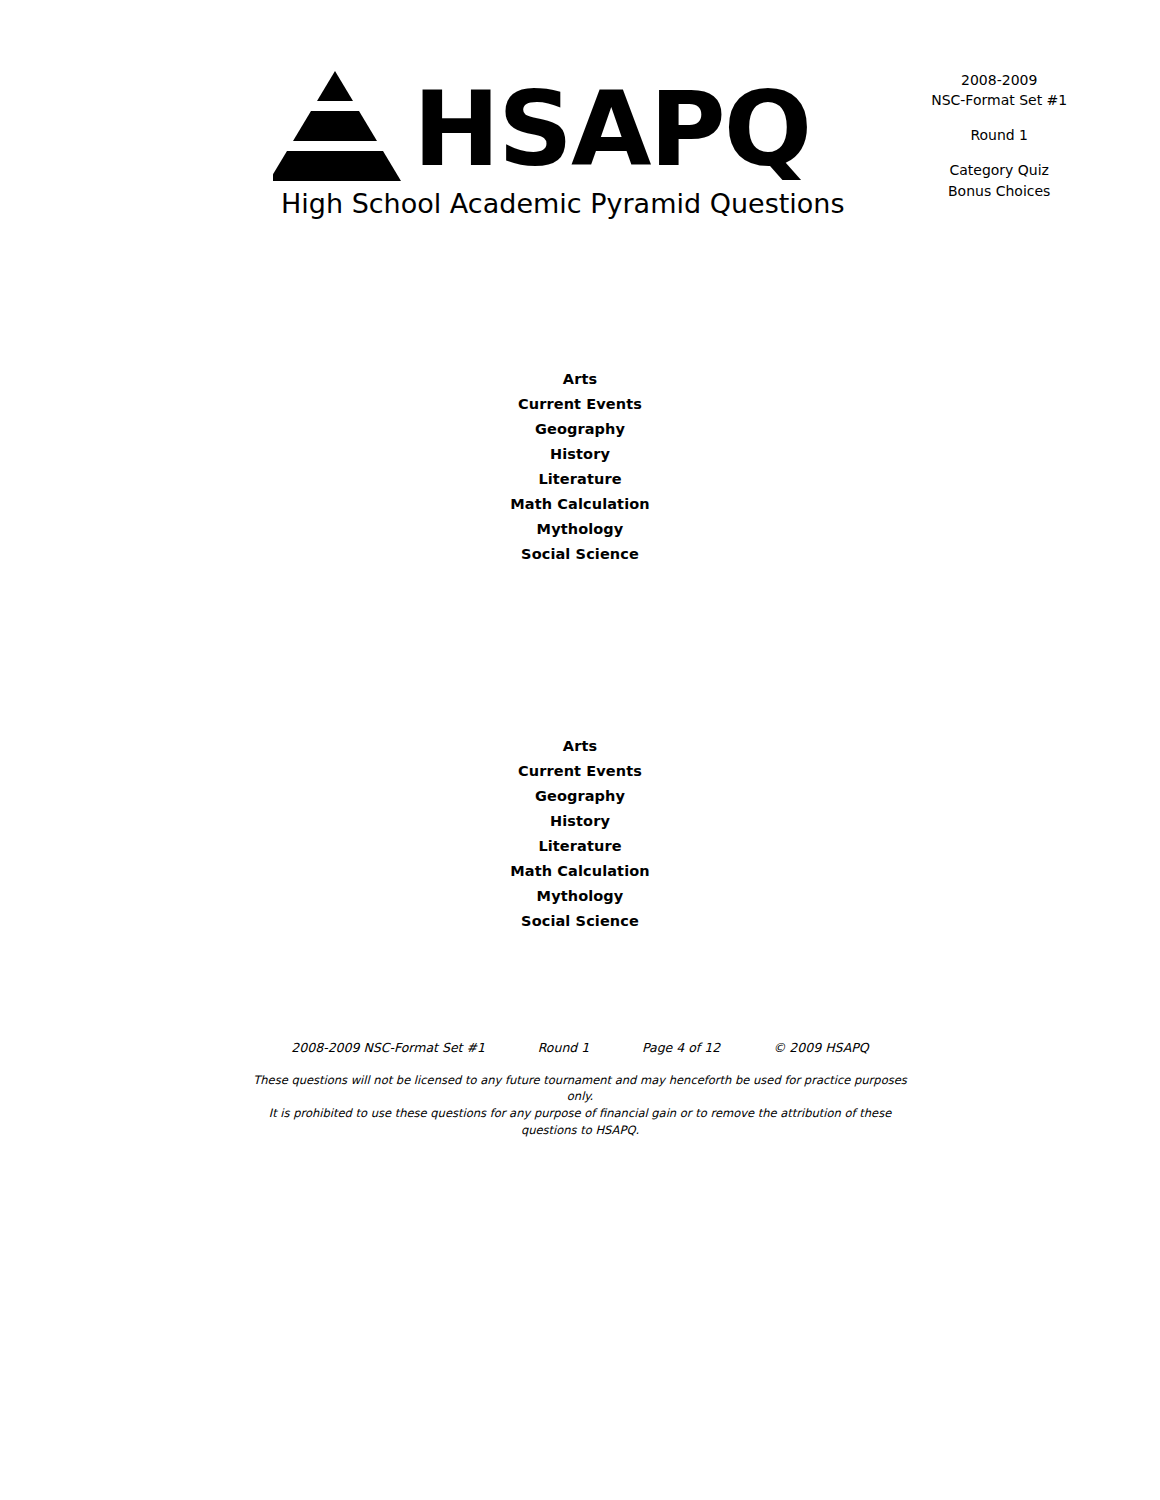HSAPQ High School Academic Pyramid Questions
2008-2009
NSC-Format Set #1
Round 1
Category Quiz
Bonus Choices
Arts
Current Events
Geography
History
Literature
Math Calculation
Mythology
Social Science
Arts
Current Events
Geography
History
Literature
Math Calculation
Mythology
Social Science
2008-2009 NSC-Format Set #1 Round 1 Page 4 of 12 © 2009 HSAPQ
These questions will not be licensed to any future tournament and may henceforth be used for practice purposes only.
It is prohibited to use these questions for any purpose of financial gain or to remove the attribution of these questions to HSAPQ.